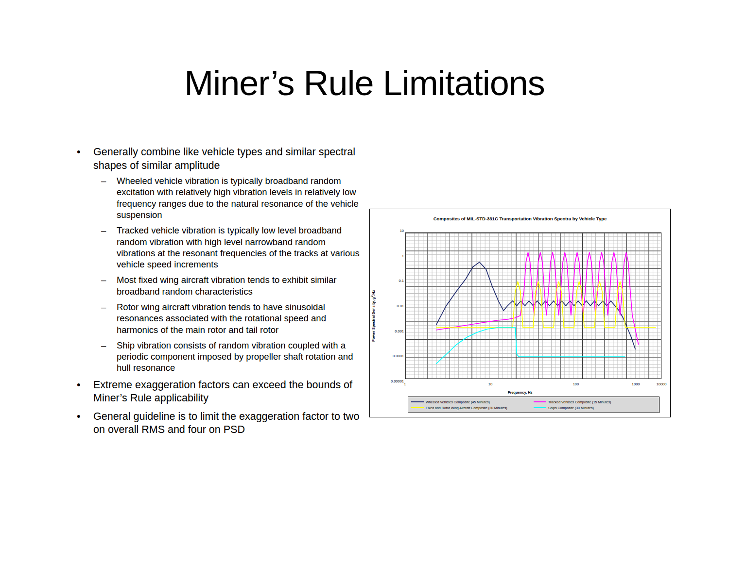Miner’s Rule Limitations
•Generally combine like vehicle types and similar spectral shapes of similar amplitude
–Wheeled vehicle vibration is typically broadband random excitation with relatively high vibration levels in relatively low frequency ranges due to the natural resonance of the vehicle suspension
–Tracked vehicle vibration is typically low level broadband random vibration with high level narrowband random vibrations at the resonant frequencies of the tracks at various vehicle speed increments
–Most fixed wing aircraft vibration tends to exhibit similar broadband random characteristics
–Rotor wing aircraft vibration tends to have sinusoidal resonances associated with the rotational speed and harmonics of the main rotor and tail rotor
–Ship vibration consists of random vibration coupled with a periodic component imposed by propeller shaft rotation and hull resonance
•Extreme exaggeration factors can exceed the bounds of Miner’s Rule applicability
•General guideline is to limit the exaggeration factor to two on overall RMS and four on PSD
Composites of MIL-STD-331C Transportation Vibration Spectra by Vehicle Type
Power Spectral Density, g2/Hz
10 1 0.1 0.01 0.001 0.0001 0.00001
1 10 100 1000 10000
Frequency, Hz
Wheeled Vehicles Composite (45 Minutes)
Tracked Vehicles Composite (15 Minutes)
Fixed and Rotor Wing Aircraft Composite (30 Minutes)
Ships Composite (30 Minutes)